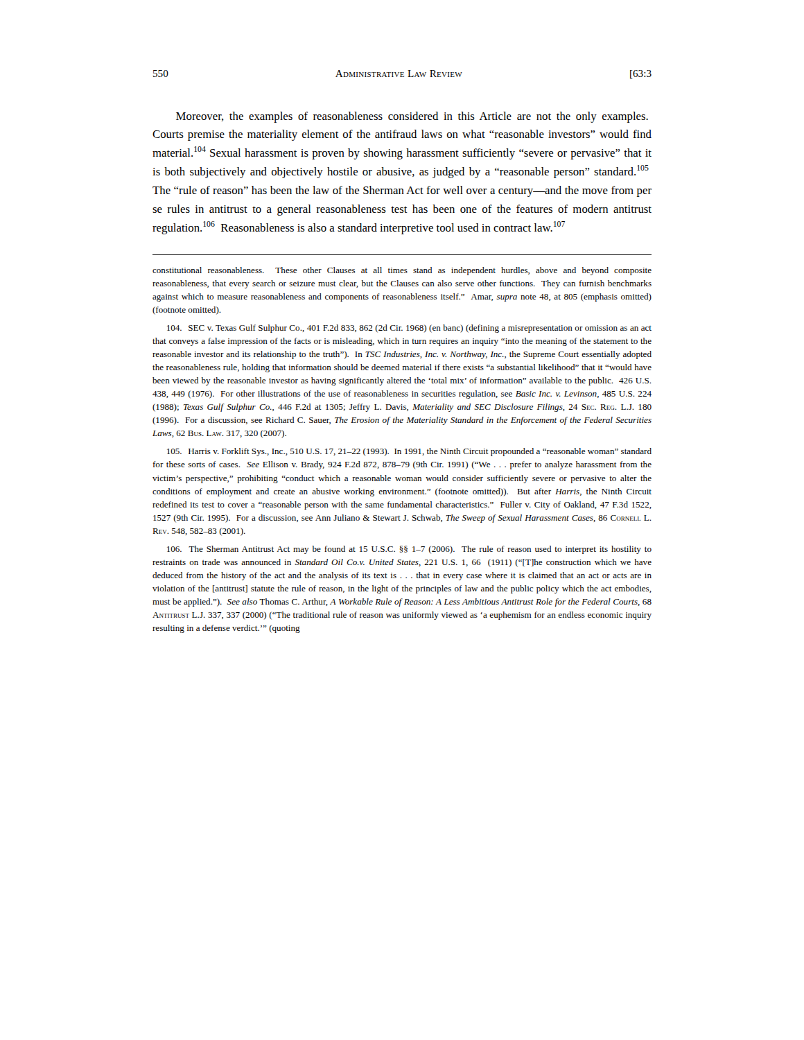550 Administrative Law Review [63:3
Moreover, the examples of reasonableness considered in this Article are not the only examples. Courts premise the materiality element of the antifraud laws on what “reasonable investors” would find material.104 Sexual harassment is proven by showing harassment sufficiently “severe or pervasive” that it is both subjectively and objectively hostile or abusive, as judged by a “reasonable person” standard.105 The “rule of reason” has been the law of the Sherman Act for well over a century—and the move from per se rules in antitrust to a general reasonableness test has been one of the features of modern antitrust regulation.106 Reasonableness is also a standard interpretive tool used in contract law.107
constitutional reasonableness. These other Clauses at all times stand as independent hurdles, above and beyond composite reasonableness, that every search or seizure must clear, but the Clauses can also serve other functions. They can furnish benchmarks against which to measure reasonableness and components of reasonableness itself.” Amar, supra note 48, at 805 (emphasis omitted) (footnote omitted).
104. SEC v. Texas Gulf Sulphur Co., 401 F.2d 833, 862 (2d Cir. 1968) (en banc) (defining a misrepresentation or omission as an act that conveys a false impression of the facts or is misleading, which in turn requires an inquiry “into the meaning of the statement to the reasonable investor and its relationship to the truth”). In TSC Industries, Inc. v. Northway, Inc., the Supreme Court essentially adopted the reasonableness rule, holding that information should be deemed material if there exists “a substantial likelihood” that it “would have been viewed by the reasonable investor as having significantly altered the ‘total mix’ of information” available to the public. 426 U.S. 438, 449 (1976). For other illustrations of the use of reasonableness in securities regulation, see Basic Inc. v. Levinson, 485 U.S. 224 (1988); Texas Gulf Sulphur Co., 446 F.2d at 1305; Jeffry L. Davis, Materiality and SEC Disclosure Filings, 24 Sec. Reg. L.J. 180 (1996). For a discussion, see Richard C. Sauer, The Erosion of the Materiality Standard in the Enforcement of the Federal Securities Laws, 62 Bus. Law. 317, 320 (2007).
105. Harris v. Forklift Sys., Inc., 510 U.S. 17, 21–22 (1993). In 1991, the Ninth Circuit propounded a “reasonable woman” standard for these sorts of cases. See Ellison v. Brady, 924 F.2d 872, 878–79 (9th Cir. 1991) (“We . . . prefer to analyze harassment from the victim’s perspective,” prohibiting “conduct which a reasonable woman would consider sufficiently severe or pervasive to alter the conditions of employment and create an abusive working environment.” (footnote omitted)). But after Harris, the Ninth Circuit redefined its test to cover a “reasonable person with the same fundamental characteristics.” Fuller v. City of Oakland, 47 F.3d 1522, 1527 (9th Cir. 1995). For a discussion, see Ann Juliano & Stewart J. Schwab, The Sweep of Sexual Harassment Cases, 86 Cornell L. Rev. 548, 582–83 (2001).
106. The Sherman Antitrust Act may be found at 15 U.S.C. §§ 1–7 (2006). The rule of reason used to interpret its hostility to restraints on trade was announced in Standard Oil Co.v. United States, 221 U.S. 1, 66 (1911) (“[T]he construction which we have deduced from the history of the act and the analysis of its text is . . . that in every case where it is claimed that an act or acts are in violation of the [antitrust] statute the rule of reason, in the light of the principles of law and the public policy which the act embodies, must be applied.”). See also Thomas C. Arthur, A Workable Rule of Reason: A Less Ambitious Antitrust Role for the Federal Courts, 68 Antitrust L.J. 337, 337 (2000) (“The traditional rule of reason was uniformly viewed as ‘a euphemism for an endless economic inquiry resulting in a defense verdict.’” (quoting